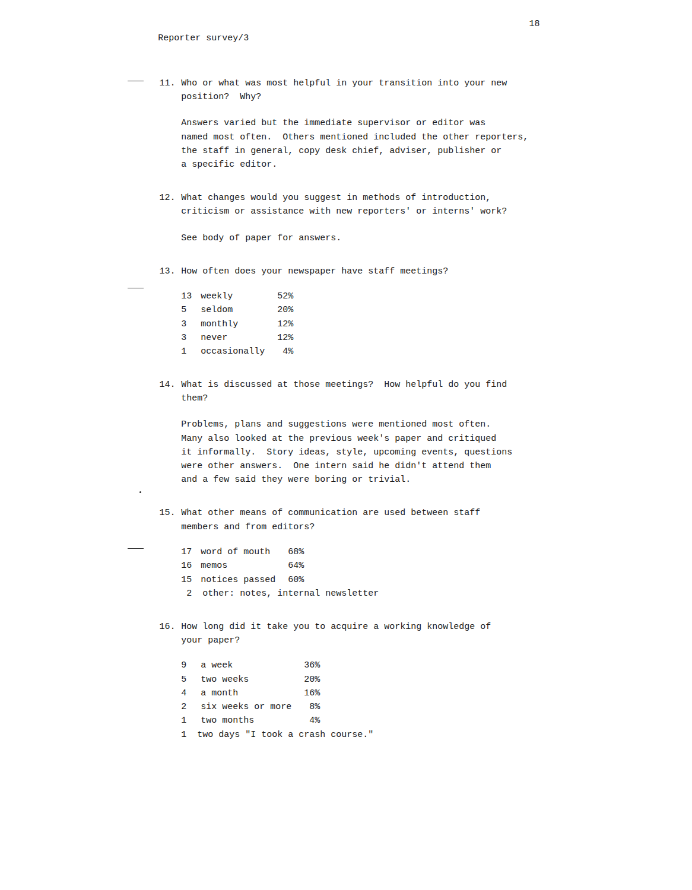18
Reporter survey/3
11.
Who or what was most helpful in your transition into your new position? Why?
Answers varied but the immediate supervisor or editor was named most often. Others mentioned included the other reporters, the staff in general, copy desk chief, adviser, publisher or a specific editor.
12.
What changes would you suggest in methods of introduction, criticism or assistance with new reporters' or interns' work?
See body of paper for answers.
13.
How often does your newspaper have staff meetings?
| 13 | weekly | 52% |
| 5 | seldom | 20% |
| 3 | monthly | 12% |
| 3 | never | 12% |
| 1 | occasionally | 4% |
14.
What is discussed at those meetings? How helpful do you find them?
Problems, plans and suggestions were mentioned most often. Many also looked at the previous week's paper and critiqued it informally. Story ideas, style, upcoming events, questions were other answers. One intern said he didn't attend them and a few said they were boring or trivial.
15.
What other means of communication are used between staff members and from editors?
| 17 | word of mouth | 68% |
| 16 | memos | 64% |
| 15 | notices passed | 60% |
2 other: notes, internal newsletter
16.
How long did it take you to acquire a working knowledge of your paper?
| 9 | a week | 36% |
| 5 | two weeks | 20% |
| 4 | a month | 16% |
| 2 | six weeks or more | 8% |
| 1 | two months | 4% |
1 two days "I took a crash course."